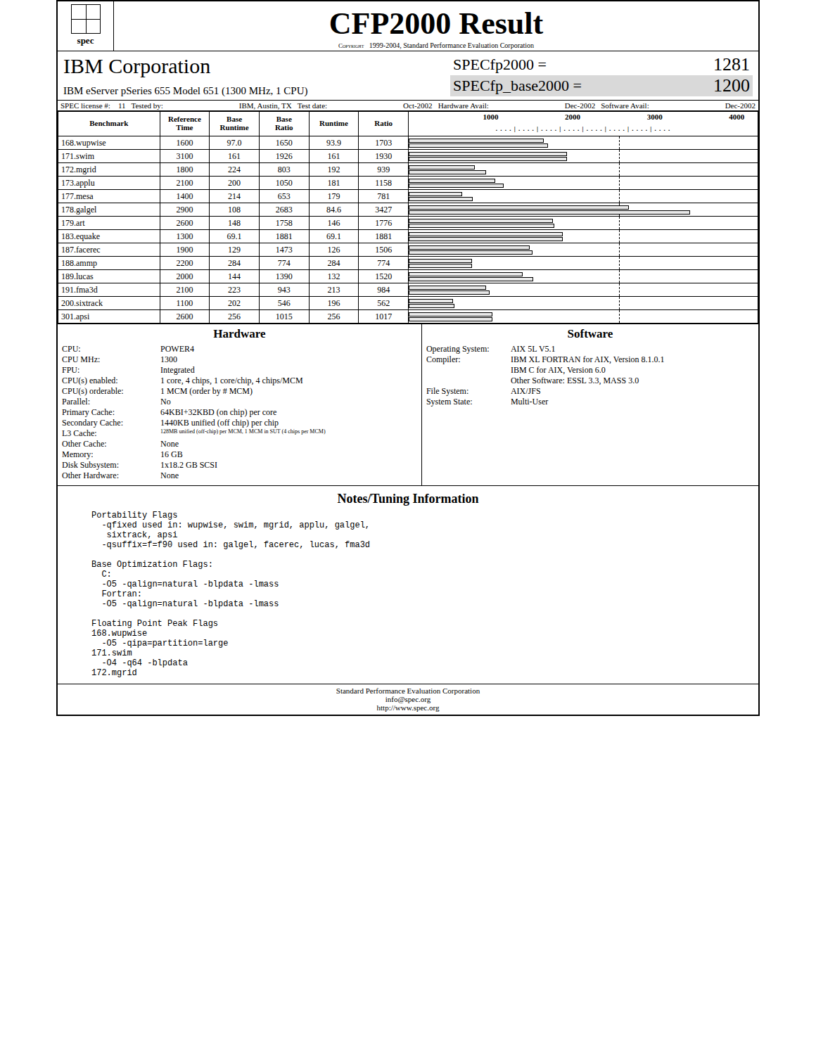spec
CFP2000 Result
Copyright 1999-2004, Standard Performance Evaluation Corporation
IBM Corporation
IBM eServer pSeries 655 Model 651 (1300 MHz, 1 CPU)
| SPECfp2000 = | 1281 |
| SPECfp_base2000 = | 1200 |
SPEC license #: 11
Tested by:
IBM, Austin, TX
Test date:
Oct-2002
Hardware Avail:
Dec-2002
Software Avail:
Dec-2002
| Benchmark | Reference Time | Base Runtime | Base Ratio | Runtime | Ratio | 1000 2000 3000 4000 . . . . / . . . . / . . . . / . . . . / . . . . / . . . . / . . . . / . . . . |
| --- | --- | --- | --- | --- | --- | --- |
| 168.wupwise | 1600 | 97.0 | 1650 | 93.9 | 1703 | |
| 171.swim | 3100 | 161 | 1926 | 161 | 1930 | |
| 172.mgrid | 1800 | 224 | 803 | 192 | 939 | |
| 173.applu | 2100 | 200 | 1050 | 181 | 1158 | |
| 177.mesa | 1400 | 214 | 653 | 179 | 781 | |
| 178.galgel | 2900 | 108 | 2683 | 84.6 | 3427 | |
| 179.art | 2600 | 148 | 1758 | 146 | 1776 | |
| 183.equake | 1300 | 69.1 | 1881 | 69.1 | 1881 | |
| 187.facerec | 1900 | 129 | 1473 | 126 | 1506 | |
| 188.ammp | 2200 | 284 | 774 | 284 | 774 | |
| 189.lucas | 2000 | 144 | 1390 | 132 | 1520 | |
| 191.fma3d | 2100 | 223 | 943 | 213 | 984 | |
| 200.sixtrack | 1100 | 202 | 546 | 196 | 562 | |
| 301.apsi | 2600 | 256 | 1015 | 256 | 1017 | |
Hardware
CPU:
POWER4
CPU MHz:
1300
FPU:
Integrated
CPU(s) enabled:
1 core, 4 chips, 1 core/chip, 4 chips/MCM
CPU(s) orderable:
1 MCM (order by # MCM)
Parallel:
No
Primary Cache:
64KBI+32KBD (on chip) per core
Secondary Cache:
1440KB unified (off chip) per chip
L3 Cache:
128MB unified (off-chip) per MCM, 1 MCM in SUT (4 chips per MCM)
Other Cache:
None
Memory:
16 GB
Disk Subsystem:
1x18.2 GB SCSI
Other Hardware:
None
Software
Operating System:
AIX 5L V5.1
Compiler:
IBM XL FORTRAN for AIX, Version 8.1.0.1
IBM C for AIX, Version 6.0
Other Software: ESSL 3.3, MASS 3.0
File System:
AIX/JFS
System State:
Multi-User
Notes/Tuning Information
Portability Flags
  -qfixed used in: wupwise, swim, mgrid, applu, galgel,
   sixtrack, apsi
  -qsuffix=f=f90 used in: galgel, facerec, lucas, fma3d

Base Optimization Flags:
  C:
  -O5 -qalign=natural -blpdata -lmass
  Fortran:
  -O5 -qalign=natural -blpdata -lmass

Floating Point Peak Flags
168.wupwise
  -O5 -qipa=partition=large
171.swim
  -O4 -q64 -blpdata
172.mgrid
Standard Performance Evaluation Corporation
info@spec.org
http://www.spec.org